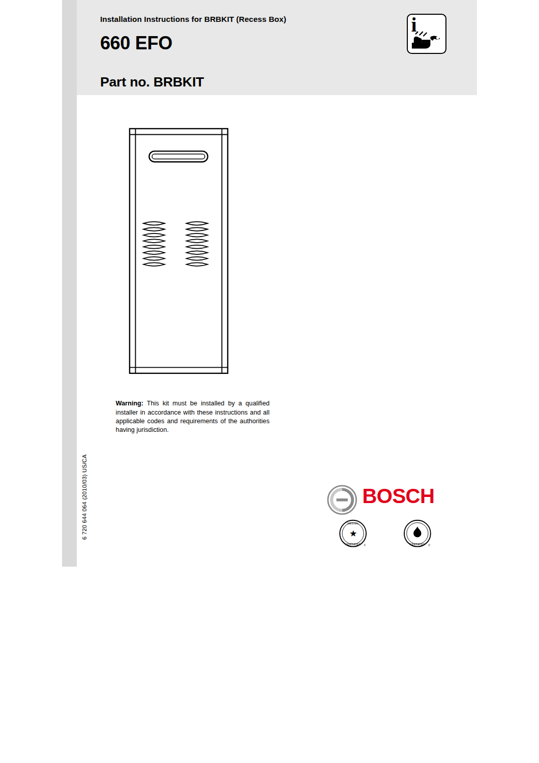Installation Instructions for BRBKIT (Recess Box)
660 EFO
Part no. BRBKIT
i
Warning: This kit must be installed by a qualified installer in accordance with these instructions and all applicable codes and requirements of the authorities having jurisdiction.
6 720 644 064 (2010/03) US/CA
BOSCH
DESIGN CERTIFIED ★ ® CERTIFIED ®